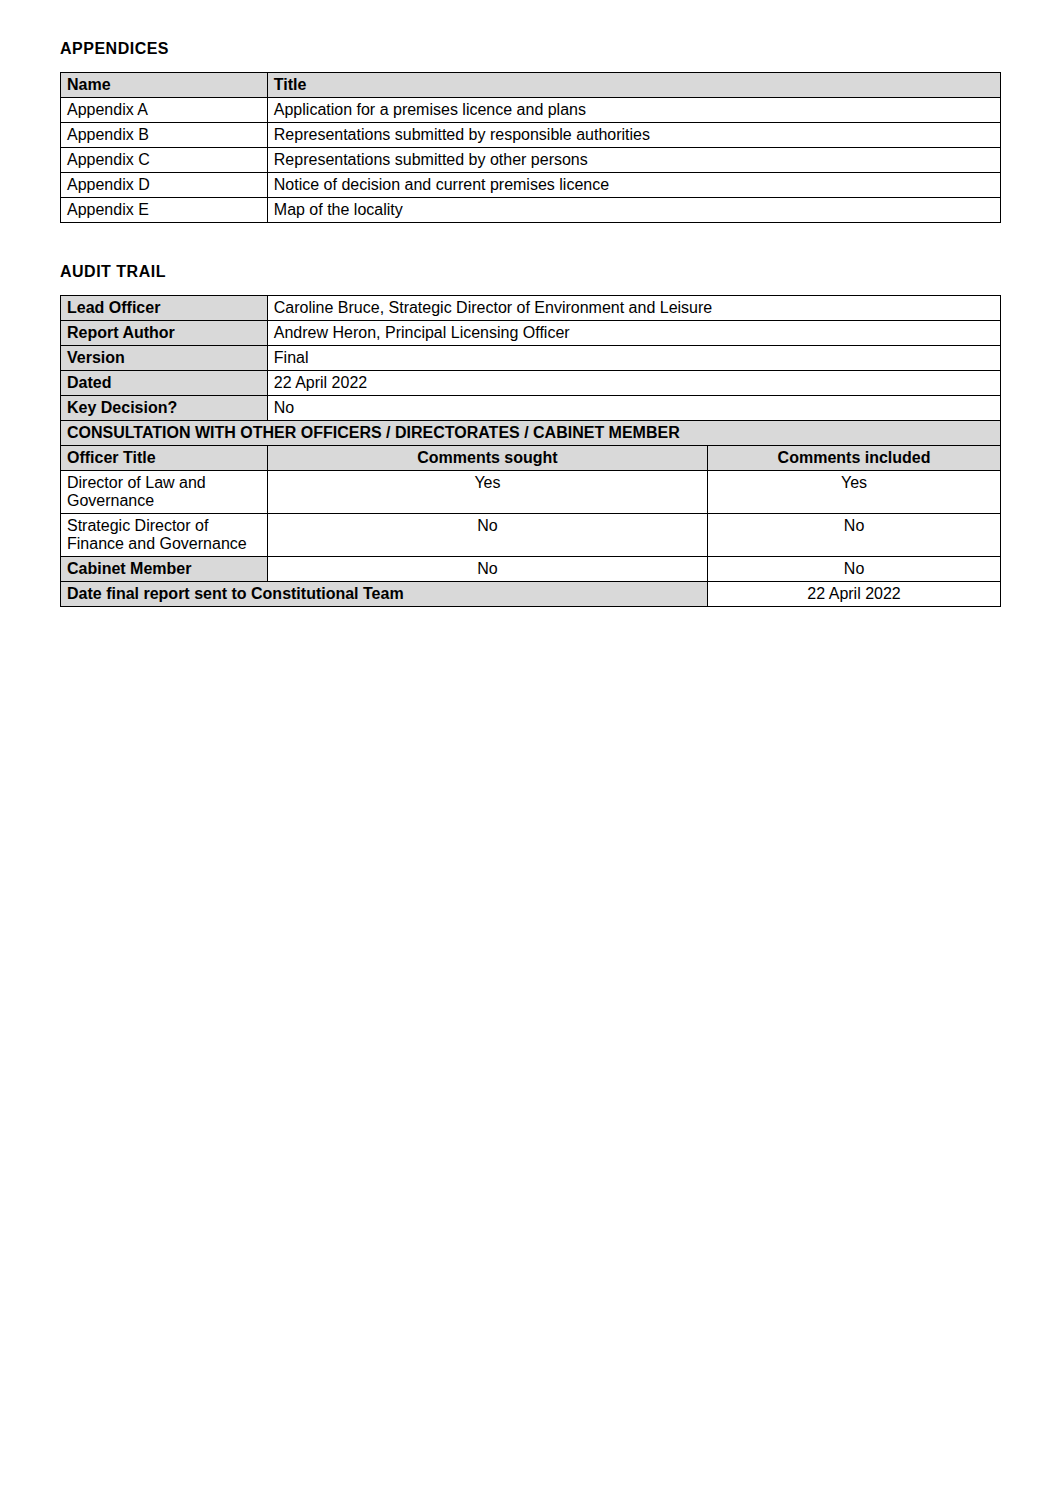APPENDICES
| Name | Title |
| --- | --- |
| Appendix A | Application for a premises licence and plans |
| Appendix B | Representations submitted by responsible authorities |
| Appendix C | Representations submitted by other persons |
| Appendix D | Notice of decision and current premises licence |
| Appendix E | Map of the locality |
AUDIT TRAIL
| Lead Officer | Caroline Bruce, Strategic Director of Environment and Leisure |
| Report Author | Andrew Heron, Principal Licensing Officer |
| Version | Final |
| Dated | 22 April 2022 |
| Key Decision? | No |
| CONSULTATION WITH OTHER OFFICERS / DIRECTORATES / CABINET MEMBER |
| Officer Title | Comments sought | Comments included |
| Director of Law and Governance | Yes | Yes |
| Strategic Director of Finance and Governance | No | No |
| Cabinet Member | No | No |
| Date final report sent to Constitutional Team | 22 April 2022 |